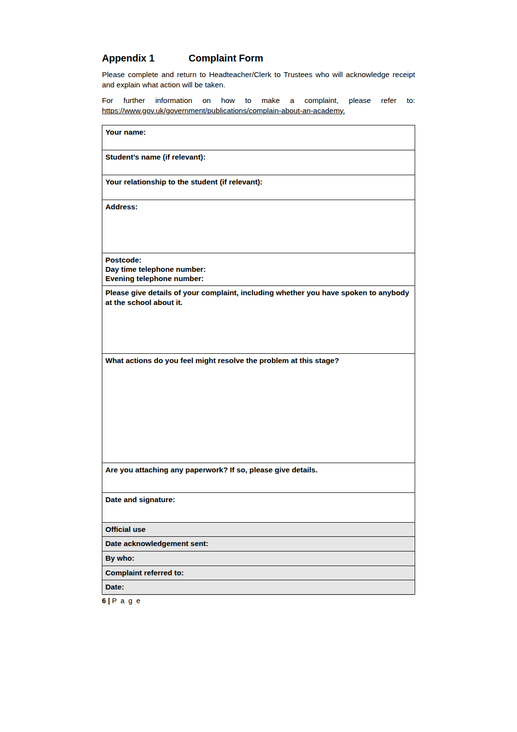Appendix 1 Complaint Form
Please complete and return to Headteacher/Clerk to Trustees who will acknowledge receipt and explain what action will be taken.
For further information on how to make a complaint, please refer to: https://www.gov.uk/government/publications/complain-about-an-academy.
| Your name: |
| Student’s name (if relevant): |
| Your relationship to the student (if relevant): |
| Address: |
| Postcode: Day time telephone number: Evening telephone number: |
| Please give details of your complaint, including whether you have spoken to anybody at the school about it. |
| What actions do you feel might resolve the problem at this stage? |
| Are you attaching any paperwork? If so, please give details. |
| Date and signature: |
| Official use |
| Date acknowledgement sent: |
| By who: |
| Complaint referred to: |
| Date: |
6 | P a g e